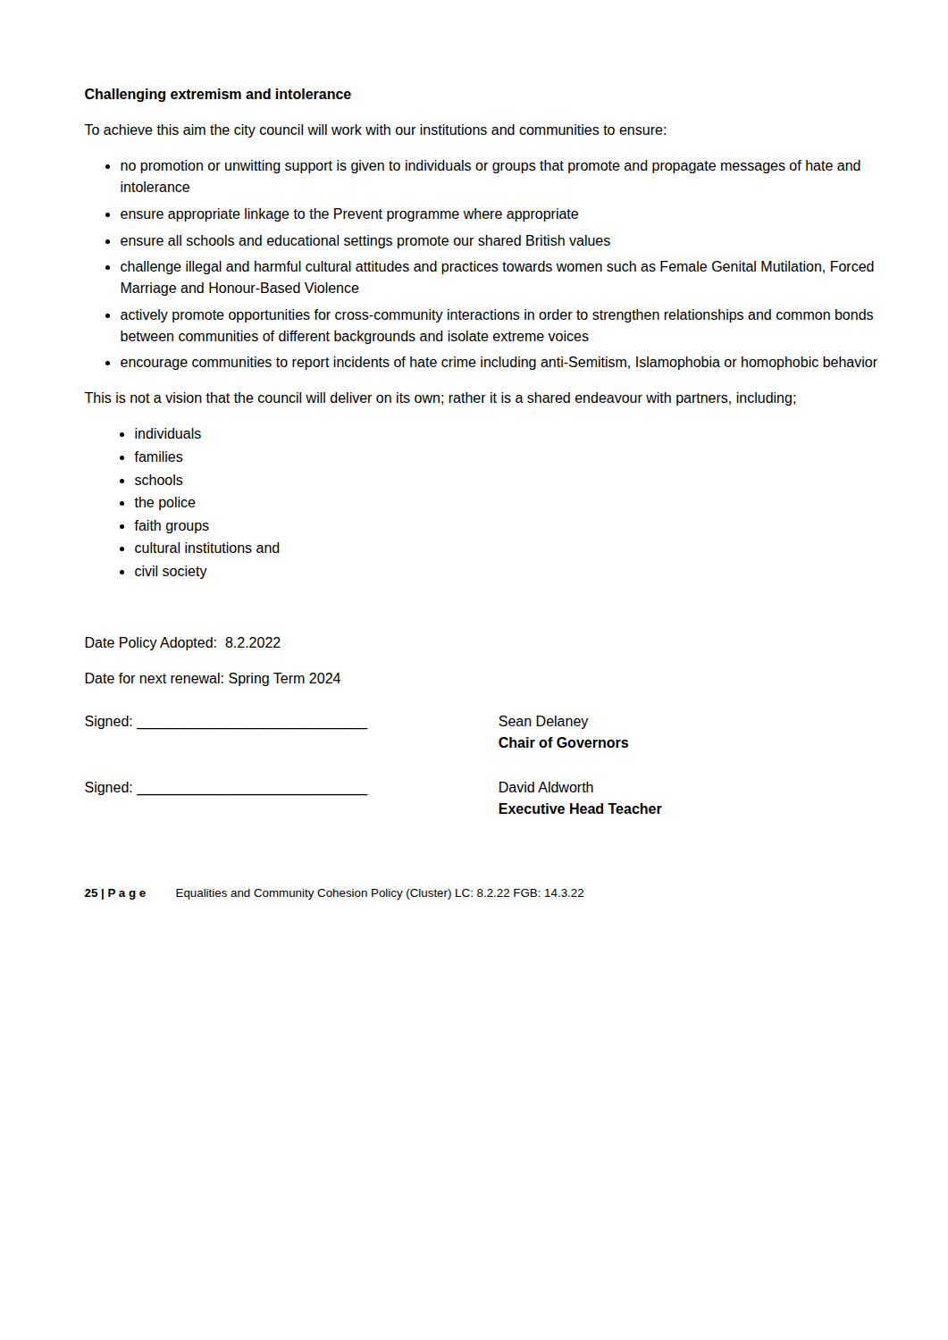Challenging extremism and intolerance
To achieve this aim the city council will work with our institutions and communities to ensure:
no promotion or unwitting support is given to individuals or groups that promote and propagate messages of hate and intolerance
ensure appropriate linkage to the Prevent programme where appropriate
ensure all schools and educational settings promote our shared British values
challenge illegal and harmful cultural attitudes and practices towards women such as Female Genital Mutilation, Forced Marriage and Honour-Based Violence
actively promote opportunities for cross-community interactions in order to strengthen relationships and common bonds between communities of different backgrounds and isolate extreme voices
encourage communities to report incidents of hate crime including anti-Semitism, Islamophobia or homophobic behavior
This is not a vision that the council will deliver on its own; rather it is a shared endeavour with partners, including;
individuals
families
schools
the police
faith groups
cultural institutions and
civil society
Date Policy Adopted: 8.2.2022
Date for next renewal: Spring Term 2024
| Signed: _____________________________ | Sean Delaney Chair of Governors |
| Signed: _____________________________ | David Aldworth Executive Head Teacher |
25 | P a g e Equalities and Community Cohesion Policy (Cluster) LC: 8.2.22 FGB: 14.3.22